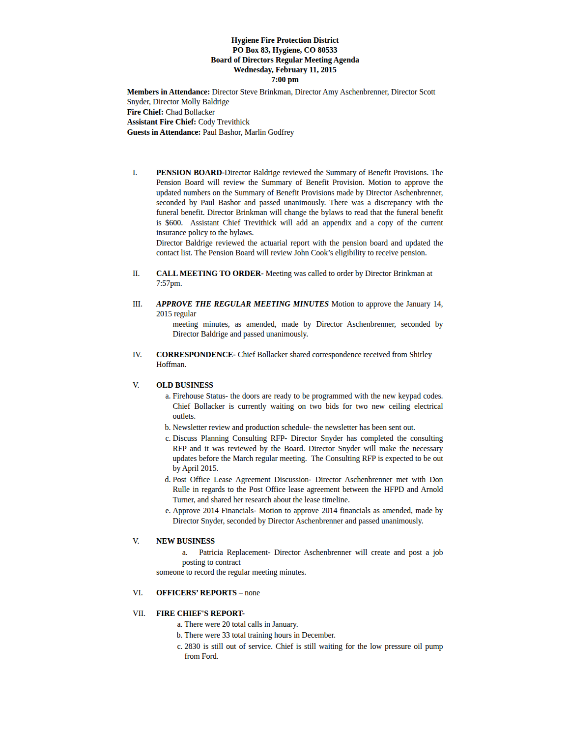Hygiene Fire Protection District
PO Box 83, Hygiene, CO 80533
Board of Directors Regular Meeting Agenda
Wednesday, February 11, 2015
7:00 pm
Members in Attendance: Director Steve Brinkman, Director Amy Aschenbrenner, Director Scott Snyder, Director Molly Baldrige
Fire Chief: Chad Bollacker
Assistant Fire Chief: Cody Trevithick
Guests in Attendance: Paul Bashor, Marlin Godfrey
I.
PENSION BOARD-Director Baldrige reviewed the Summary of Benefit Provisions. The Pension Board will review the Summary of Benefit Provision. Motion to approve the updated numbers on the Summary of Benefit Provisions made by Director Aschenbrenner, seconded by Paul Bashor and passed unanimously. There was a discrepancy with the funeral benefit. Director Brinkman will change the bylaws to read that the funeral benefit is $600. Assistant Chief Trevithick will add an appendix and a copy of the current insurance policy to the bylaws.
Director Baldrige reviewed the actuarial report with the pension board and updated the contact list. The Pension Board will review John Cook’s eligibility to receive pension.
II.
CALL MEETING TO ORDER- Meeting was called to order by Director Brinkman at 7:57pm.
III.
APPROVE THE REGULAR MEETING MINUTES Motion to approve the January 14, 2015 regular
meeting minutes, as amended, made by Director Aschenbrenner, seconded by Director Baldrige and passed unanimously.
IV.
CORRESPONDENCE- Chief Bollacker shared correspondence received from Shirley Hoffman.
V.
OLD BUSINESS
Firehouse Status- the doors are ready to be programmed with the new keypad codes. Chief Bollacker is currently waiting on two bids for two new ceiling electrical outlets.
Newsletter review and production schedule- the newsletter has been sent out.
Discuss Planning Consulting RFP- Director Snyder has completed the consulting RFP and it was reviewed by the Board. Director Snyder will make the necessary updates before the March regular meeting. The Consulting RFP is expected to be out by April 2015.
Post Office Lease Agreement Discussion- Director Aschenbrenner met with Don Rulle in regards to the Post Office lease agreement between the HFPD and Arnold Turner, and shared her research about the lease timeline.
Approve 2014 Financials- Motion to approve 2014 financials as amended, made by Director Snyder, seconded by Director Aschenbrenner and passed unanimously.
V.
NEW BUSINESS
a. Patricia Replacement- Director Aschenbrenner will create and post a job posting to contract
someone to record the regular meeting minutes.
VI.
OFFICERS’ REPORTS – none
VII.
FIRE CHIEF'S REPORT-
There were 20 total calls in January.
There were 33 total training hours in December.
2830 is still out of service. Chief is still waiting for the low pressure oil pump from Ford.